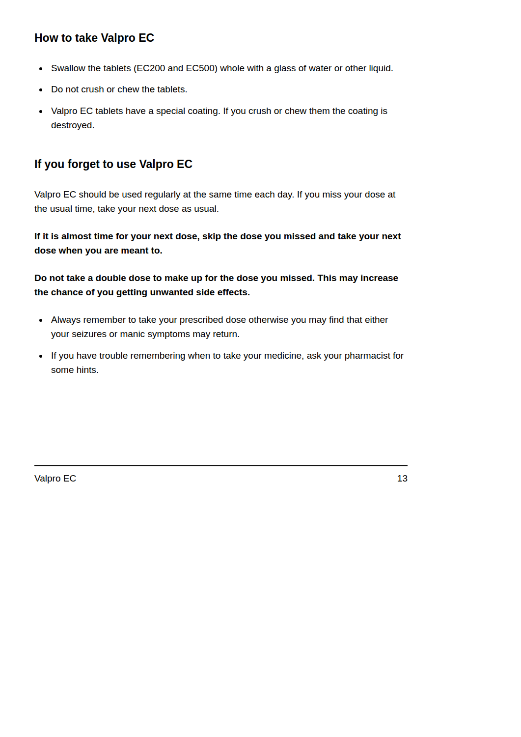How to take Valpro EC
Swallow the tablets (EC200 and EC500) whole with a glass of water or other liquid.
Do not crush or chew the tablets.
Valpro EC tablets have a special coating. If you crush or chew them the coating is destroyed.
If you forget to use Valpro EC
Valpro EC should be used regularly at the same time each day. If you miss your dose at the usual time, take your next dose as usual.
If it is almost time for your next dose, skip the dose you missed and take your next dose when you are meant to.
Do not take a double dose to make up for the dose you missed. This may increase the chance of you getting unwanted side effects.
Always remember to take your prescribed dose otherwise you may find that either your seizures or manic symptoms may return.
If you have trouble remembering when to take your medicine, ask your pharmacist for some hints.
Valpro EC 13